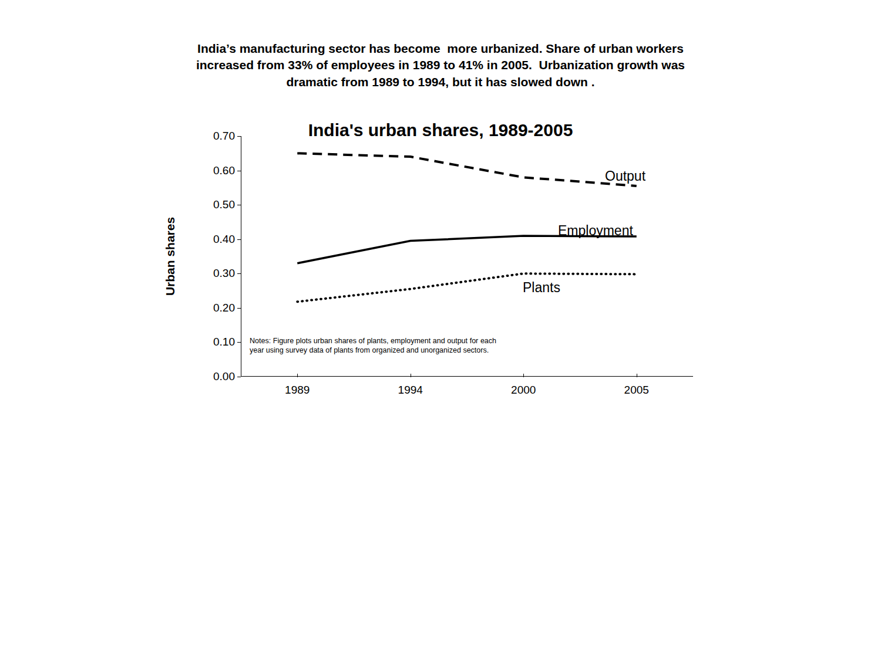India’s manufacturing sector has become more urbanized. Share of urban workers increased from 33% of employees in 1989 to 41% in 2005. Urbanization growth was dramatic from 1989 to 1994, but it has slowed down .
India's urban shares, 1989-2005
Urban shares
0.70
0.60
0.50
0.40
0.30
0.20
0.10
0.00
1989
1994
2000
2005
Output
Employment
Plants
Notes: Figure plots urban shares of plants, employment and output for each year using survey data of plants from organized and unorganized sectors.